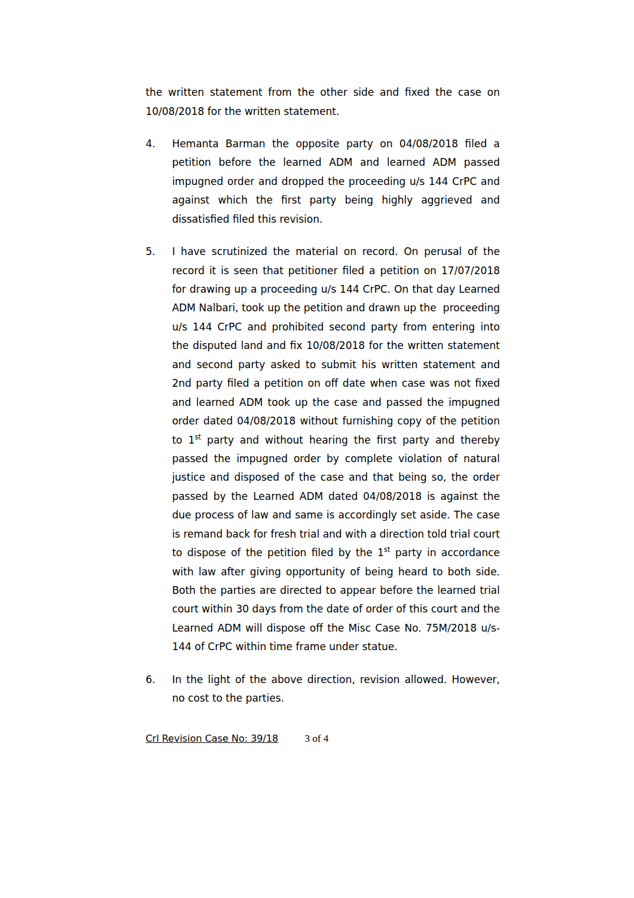the written statement from the other side and fixed the case on 10/08/2018 for the written statement.
4.
Hemanta Barman the opposite party on 04/08/2018 filed a petition before the learned ADM and learned ADM passed impugned order and dropped the proceeding u/s 144 CrPC and against which the first party being highly aggrieved and dissatisfied filed this revision.
5.
I have scrutinized the material on record. On perusal of the record it is seen that petitioner filed a petition on 17/07/2018 for drawing up a proceeding u/s 144 CrPC. On that day Learned ADM Nalbari, took up the petition and drawn up the proceeding u/s 144 CrPC and prohibited second party from entering into the disputed land and fix 10/08/2018 for the written statement and second party asked to submit his written statement and 2nd party filed a petition on off date when case was not fixed and learned ADM took up the case and passed the impugned order dated 04/08/2018 without furnishing copy of the petition to 1st party and without hearing the first party and thereby passed the impugned order by complete violation of natural justice and disposed of the case and that being so, the order passed by the Learned ADM dated 04/08/2018 is against the due process of law and same is accordingly set aside. The case is remand back for fresh trial and with a direction told trial court to dispose of the petition filed by the 1st party in accordance with law after giving opportunity of being heard to both side. Both the parties are directed to appear before the learned trial court within 30 days from the date of order of this court and the Learned ADM will dispose off the Misc Case No. 75M/2018 u/s-144 of CrPC within time frame under statue.
6.
In the light of the above direction, revision allowed. However, no cost to the parties.
Crl Revision Case No: 39/18 3 of 4